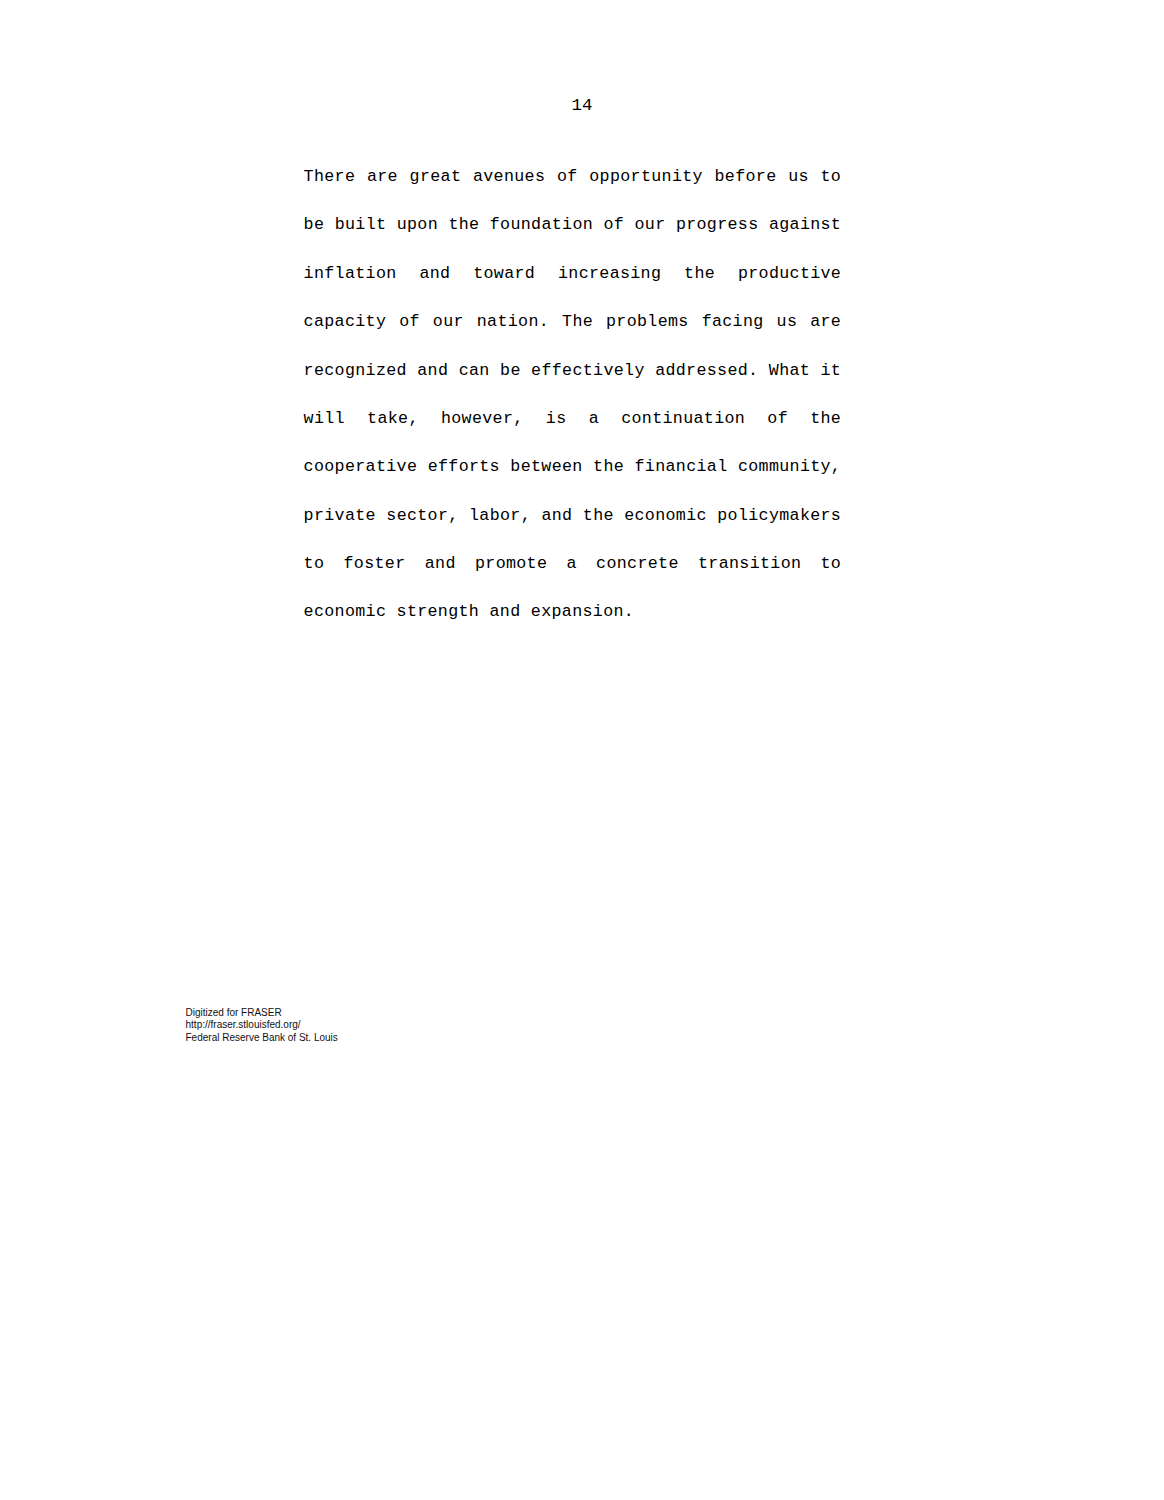14
There are great avenues of opportunity before us to be built upon the foundation of our progress against inflation and toward increasing the productive capacity of our nation. The problems facing us are recognized and can be effectively addressed. What it will take, however, is a continuation of the cooperative efforts between the financial community, private sector, labor, and the economic policymakers to foster and promote a concrete transition to economic strength and expansion.
Digitized for FRASER
http://fraser.stlouisfed.org/
Federal Reserve Bank of St. Louis